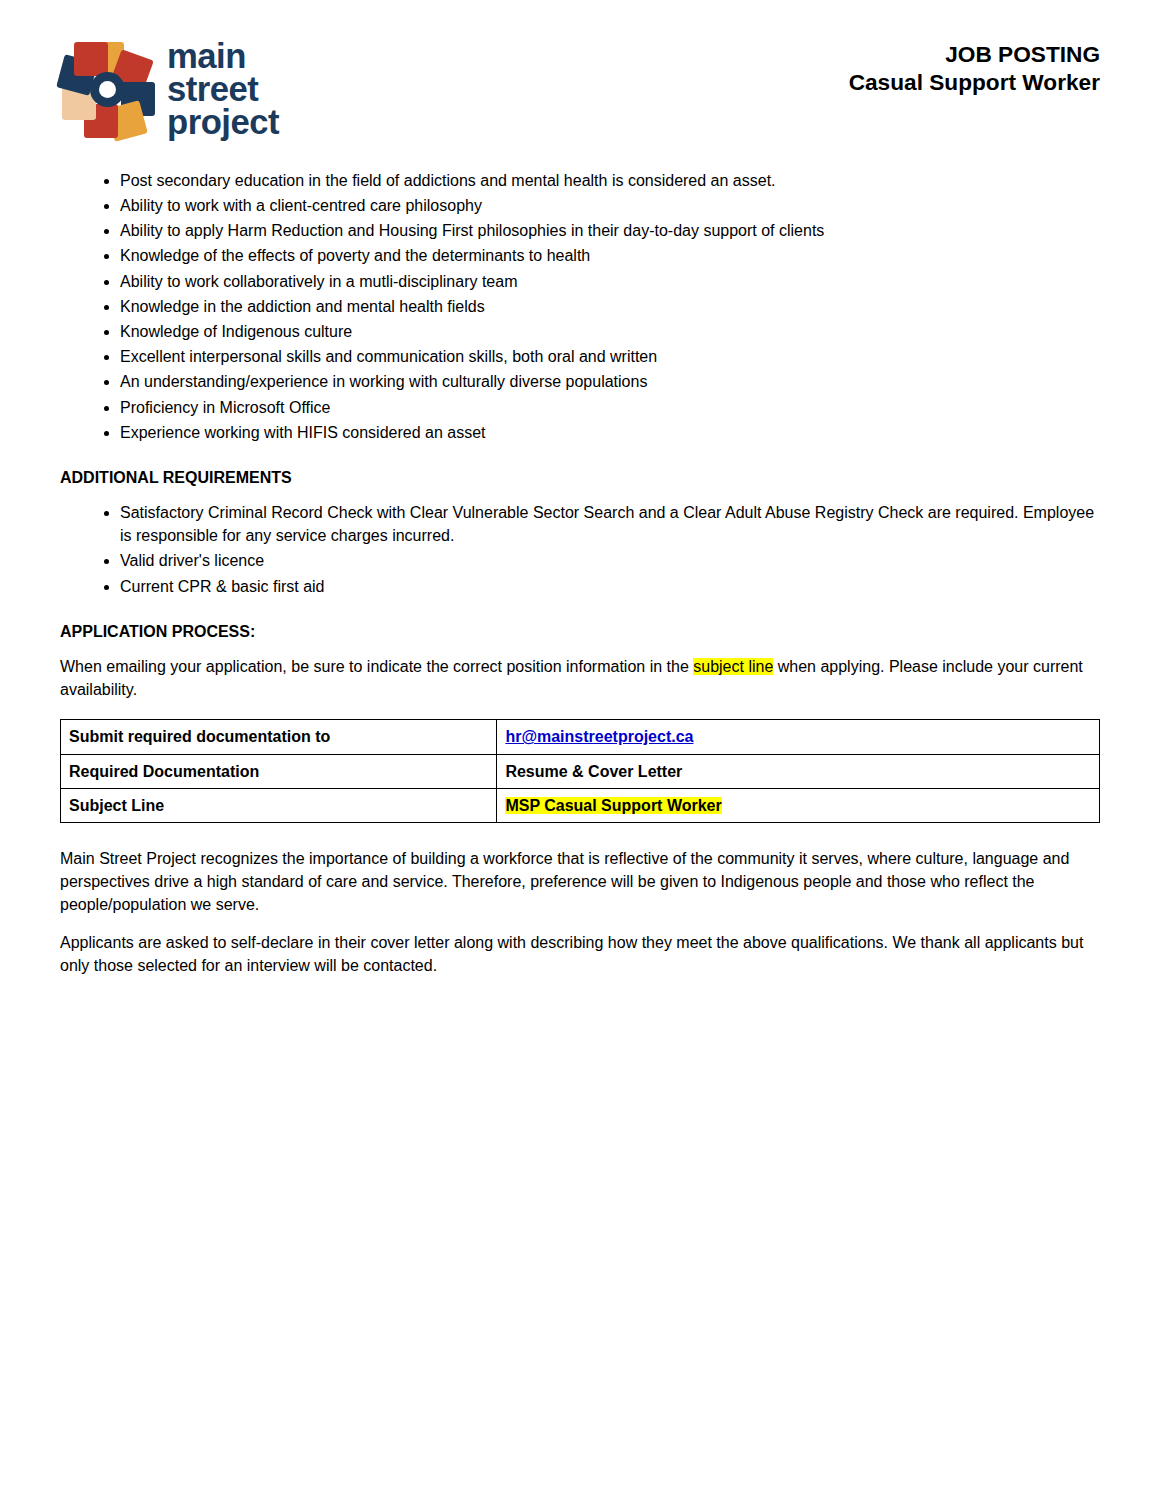main
street
project
JOB POSTING
Casual Support Worker
Post secondary education in the field of addictions and mental health is considered an asset.
Ability to work with a client-centred care philosophy
Ability to apply Harm Reduction and Housing First philosophies in their day-to-day support of clients
Knowledge of the effects of poverty and the determinants to health
Ability to work collaboratively in a mutli-disciplinary team
Knowledge in the addiction and mental health fields
Knowledge of Indigenous culture
Excellent interpersonal skills and communication skills, both oral and written
An understanding/experience in working with culturally diverse populations
Proficiency in Microsoft Office
Experience working with HIFIS considered an asset
ADDITIONAL REQUIREMENTS
Satisfactory Criminal Record Check with Clear Vulnerable Sector Search and a Clear Adult Abuse Registry Check are required. Employee is responsible for any service charges incurred.
Valid driver's licence
Current CPR & basic first aid
APPLICATION PROCESS:
When emailing your application, be sure to indicate the correct position information in the subject line when applying. Please include your current availability.
| Submit required documentation to | hr@mainstreetproject.ca |
| Required Documentation | Resume & Cover Letter |
| Subject Line | MSP Casual Support Worker |
Main Street Project recognizes the importance of building a workforce that is reflective of the community it serves, where culture, language and perspectives drive a high standard of care and service. Therefore, preference will be given to Indigenous people and those who reflect the people/population we serve.
Applicants are asked to self-declare in their cover letter along with describing how they meet the above qualifications. We thank all applicants but only those selected for an interview will be contacted.